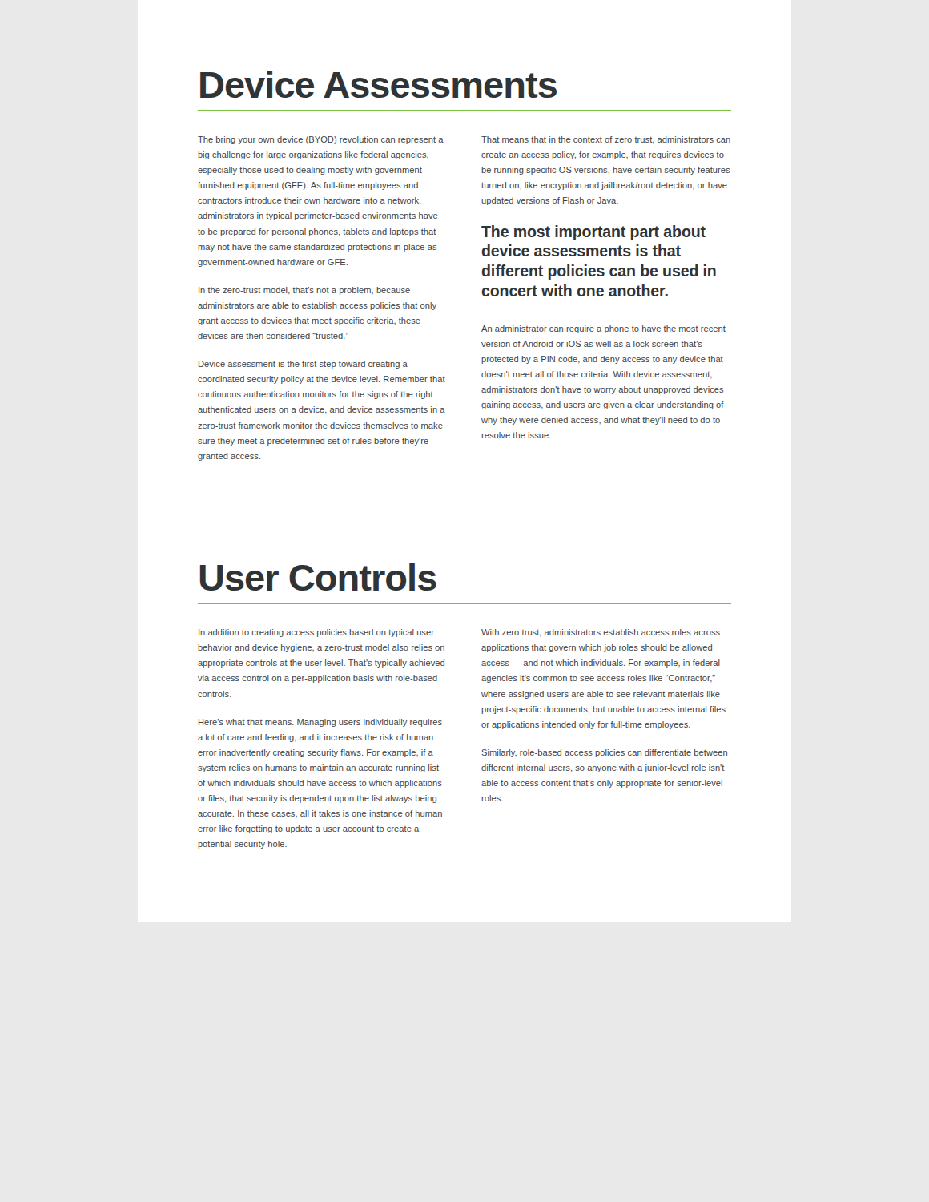Device Assessments
The bring your own device (BYOD) revolution can represent a big challenge for large organizations like federal agencies, especially those used to dealing mostly with government furnished equipment (GFE). As full-time employees and contractors introduce their own hardware into a network, administrators in typical perimeter-based environments have to be prepared for personal phones, tablets and laptops that may not have the same standardized protections in place as government-owned hardware or GFE.
In the zero-trust model, that's not a problem, because administrators are able to establish access policies that only grant access to devices that meet specific criteria, these devices are then considered “trusted.”
Device assessment is the first step toward creating a coordinated security policy at the device level. Remember that continuous authentication monitors for the signs of the right authenticated users on a device, and device assessments in a zero-trust framework monitor the devices themselves to make sure they meet a predetermined set of rules before they're granted access.
That means that in the context of zero trust, administrators can create an access policy, for example, that requires devices to be running specific OS versions, have certain security features turned on, like encryption and jailbreak/root detection, or have updated versions of Flash or Java.
The most important part about device assessments is that different policies can be used in concert with one another.
An administrator can require a phone to have the most recent version of Android or iOS as well as a lock screen that's protected by a PIN code, and deny access to any device that doesn't meet all of those criteria. With device assessment, administrators don't have to worry about unapproved devices gaining access, and users are given a clear understanding of why they were denied access, and what they'll need to do to resolve the issue.
User Controls
In addition to creating access policies based on typical user behavior and device hygiene, a zero-trust model also relies on appropriate controls at the user level. That's typically achieved via access control on a per-application basis with role-based controls.
Here's what that means. Managing users individually requires a lot of care and feeding, and it increases the risk of human error inadvertently creating security flaws. For example, if a system relies on humans to maintain an accurate running list of which individuals should have access to which applications or files, that security is dependent upon the list always being accurate. In these cases, all it takes is one instance of human error like forgetting to update a user account to create a potential security hole.
With zero trust, administrators establish access roles across applications that govern which job roles should be allowed access — and not which individuals. For example, in federal agencies it's common to see access roles like “Contractor,” where assigned users are able to see relevant materials like project-specific documents, but unable to access internal files or applications intended only for full-time employees.
Similarly, role-based access policies can differentiate between different internal users, so anyone with a junior-level role isn't able to access content that's only appropriate for senior-level roles.